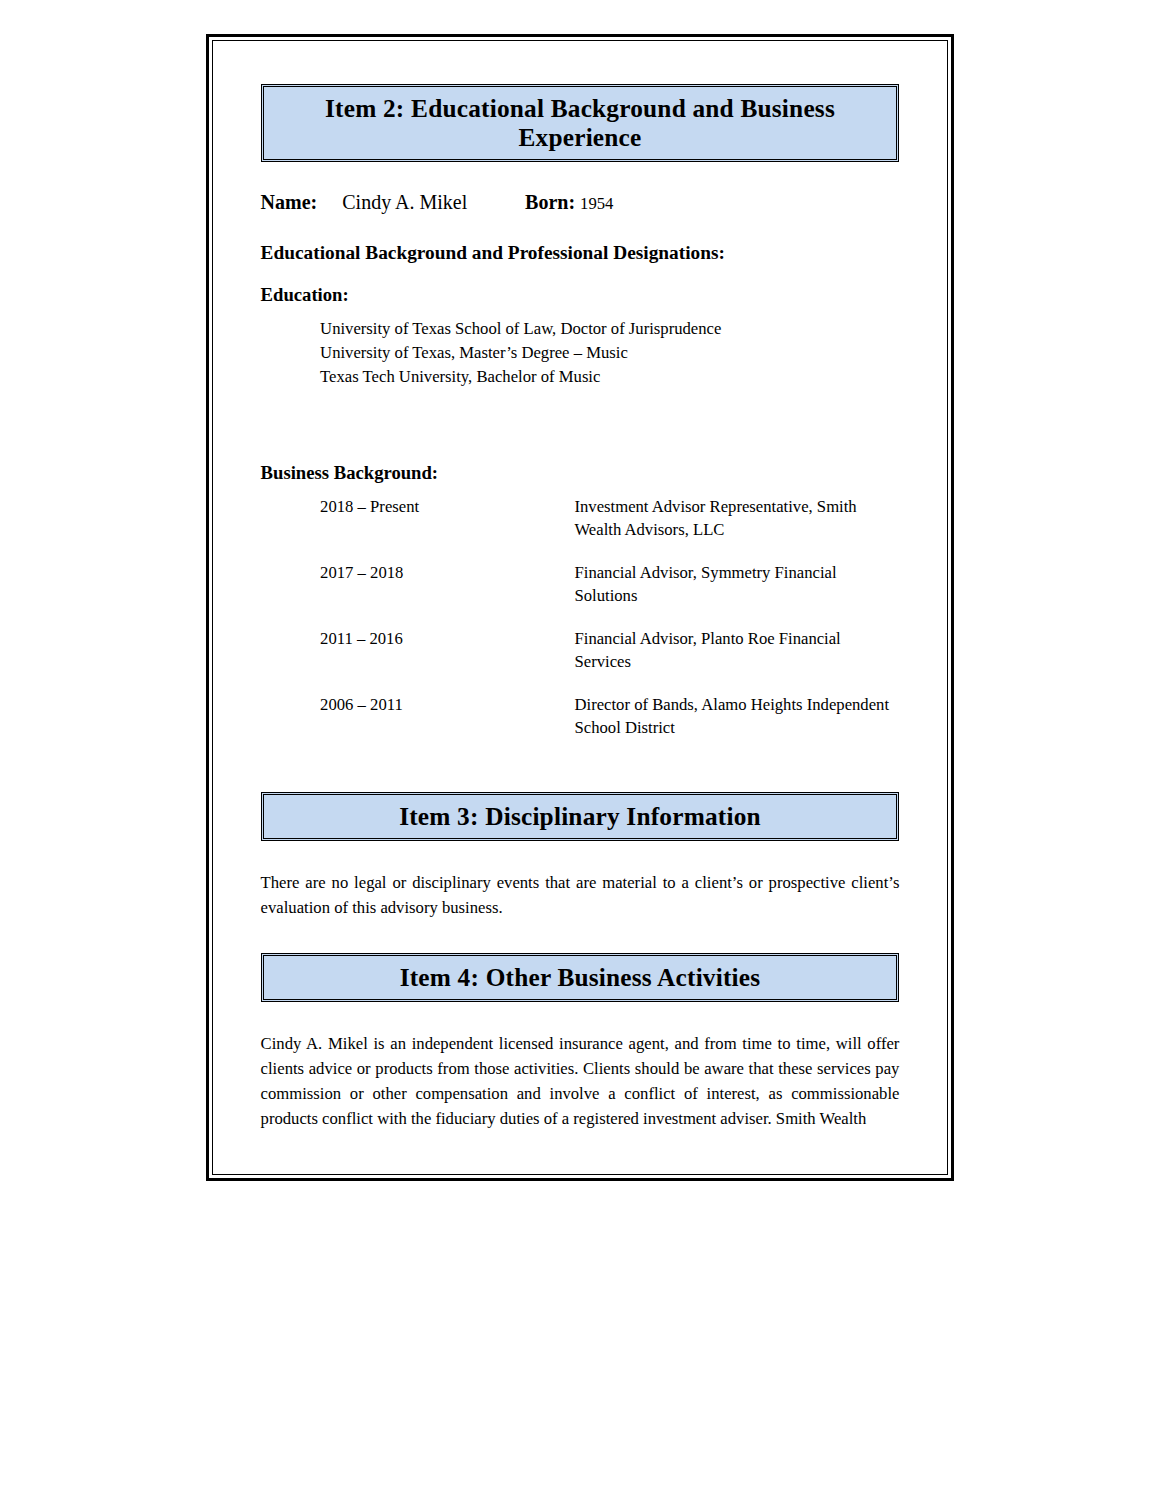Item 2: Educational Background and Business Experience
Name: Cindy A. Mikel Born: 1954
Educational Background and Professional Designations:
Education:
University of Texas School of Law, Doctor of Jurisprudence
University of Texas, Master’s Degree – Music
Texas Tech University, Bachelor of Music
Business Background:
| 2018 – Present | Investment Advisor Representative, Smith Wealth Advisors, LLC |
| 2017 – 2018 | Financial Advisor, Symmetry Financial Solutions |
| 2011 – 2016 | Financial Advisor, Planto Roe Financial Services |
| 2006 – 2011 | Director of Bands, Alamo Heights Independent School District |
Item 3: Disciplinary Information
There are no legal or disciplinary events that are material to a client’s or prospective client’s evaluation of this advisory business.
Item 4: Other Business Activities
Cindy A. Mikel is an independent licensed insurance agent, and from time to time, will offer clients advice or products from those activities. Clients should be aware that these services pay commission or other compensation and involve a conflict of interest, as commissionable products conflict with the fiduciary duties of a registered investment adviser. Smith Wealth